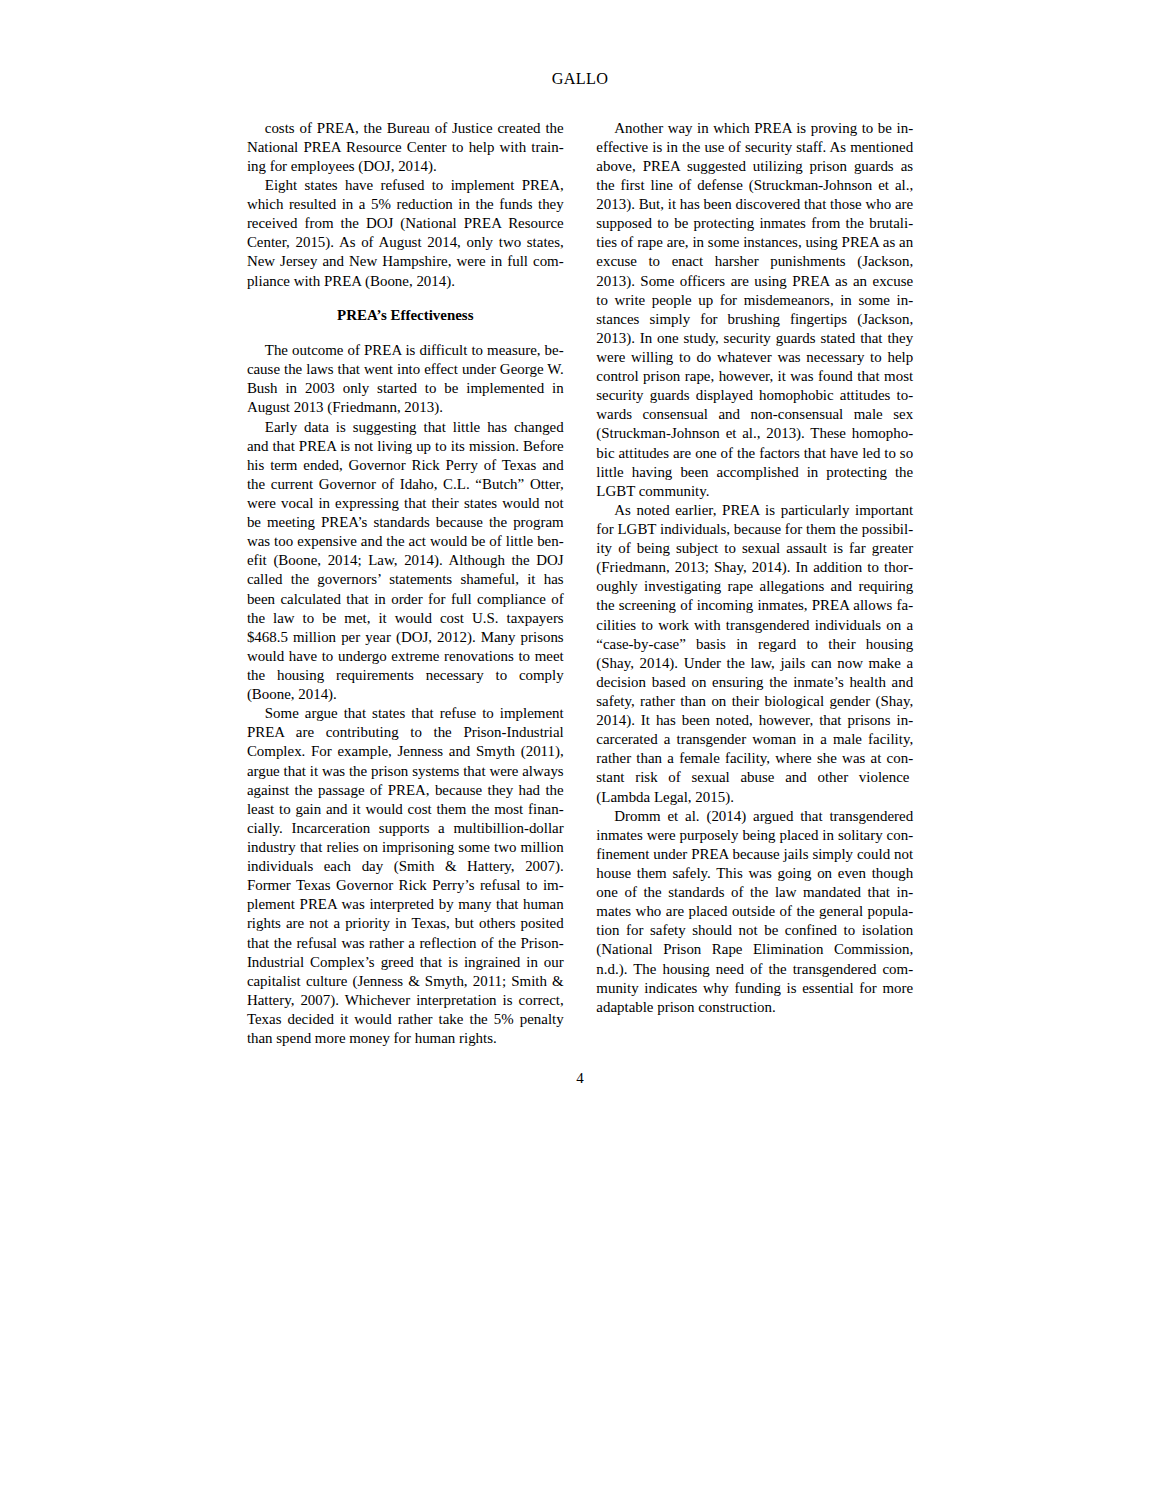GALLO
costs of PREA, the Bureau of Justice created the National PREA Resource Center to help with training for employees (DOJ, 2014).
Eight states have refused to implement PREA, which resulted in a 5% reduction in the funds they received from the DOJ (National PREA Resource Center, 2015). As of August 2014, only two states, New Jersey and New Hampshire, were in full compliance with PREA (Boone, 2014).
PREA’s Effectiveness
The outcome of PREA is difficult to measure, because the laws that went into effect under George W. Bush in 2003 only started to be implemented in August 2013 (Friedmann, 2013).
Early data is suggesting that little has changed and that PREA is not living up to its mission. Before his term ended, Governor Rick Perry of Texas and the current Governor of Idaho, C.L. “Butch” Otter, were vocal in expressing that their states would not be meeting PREA’s standards because the program was too expensive and the act would be of little benefit (Boone, 2014; Law, 2014). Although the DOJ called the governors’ statements shameful, it has been calculated that in order for full compliance of the law to be met, it would cost U.S. taxpayers $468.5 million per year (DOJ, 2012). Many prisons would have to undergo extreme renovations to meet the housing requirements necessary to comply (Boone, 2014).
Some argue that states that refuse to implement PREA are contributing to the Prison-Industrial Complex. For example, Jenness and Smyth (2011), argue that it was the prison systems that were always against the passage of PREA, because they had the least to gain and it would cost them the most financially. Incarceration supports a multibillion-dollar industry that relies on imprisoning some two million individuals each day (Smith & Hattery, 2007). Former Texas Governor Rick Perry’s refusal to implement PREA was interpreted by many that human rights are not a priority in Texas, but others posited that the refusal was rather a reflection of the Prison-Industrial Complex’s greed that is ingrained in our capitalist culture (Jenness & Smyth, 2011; Smith & Hattery, 2007). Whichever interpretation is correct, Texas decided it would rather take the 5% penalty than spend more money for human rights.
Another way in which PREA is proving to be ineffective is in the use of security staff. As mentioned above, PREA suggested utilizing prison guards as the first line of defense (Struckman-Johnson et al., 2013). But, it has been discovered that those who are supposed to be protecting inmates from the brutalities of rape are, in some instances, using PREA as an excuse to enact harsher punishments (Jackson, 2013). Some officers are using PREA as an excuse to write people up for misdemeanors, in some instances simply for brushing fingertips (Jackson, 2013). In one study, security guards stated that they were willing to do whatever was necessary to help control prison rape, however, it was found that most security guards displayed homophobic attitudes towards consensual and non-consensual male sex (Struckman-Johnson et al., 2013). These homophobic attitudes are one of the factors that have led to so little having been accomplished in protecting the LGBT community.
As noted earlier, PREA is particularly important for LGBT individuals, because for them the possibility of being subject to sexual assault is far greater (Friedmann, 2013; Shay, 2014). In addition to thoroughly investigating rape allegations and requiring the screening of incoming inmates, PREA allows facilities to work with transgendered individuals on a “case-by-case” basis in regard to their housing (Shay, 2014). Under the law, jails can now make a decision based on ensuring the inmate’s health and safety, rather than on their biological gender (Shay, 2014). It has been noted, however, that prisons incarcerated a transgender woman in a male facility, rather than a female facility, where she was at constant risk of sexual abuse and other violence (Lambda Legal, 2015).
Dromm et al. (2014) argued that transgendered inmates were purposely being placed in solitary confinement under PREA because jails simply could not house them safely. This was going on even though one of the standards of the law mandated that inmates who are placed outside of the general population for safety should not be confined to isolation (National Prison Rape Elimination Commission, n.d.). The housing need of the transgendered community indicates why funding is essential for more adaptable prison construction.
4